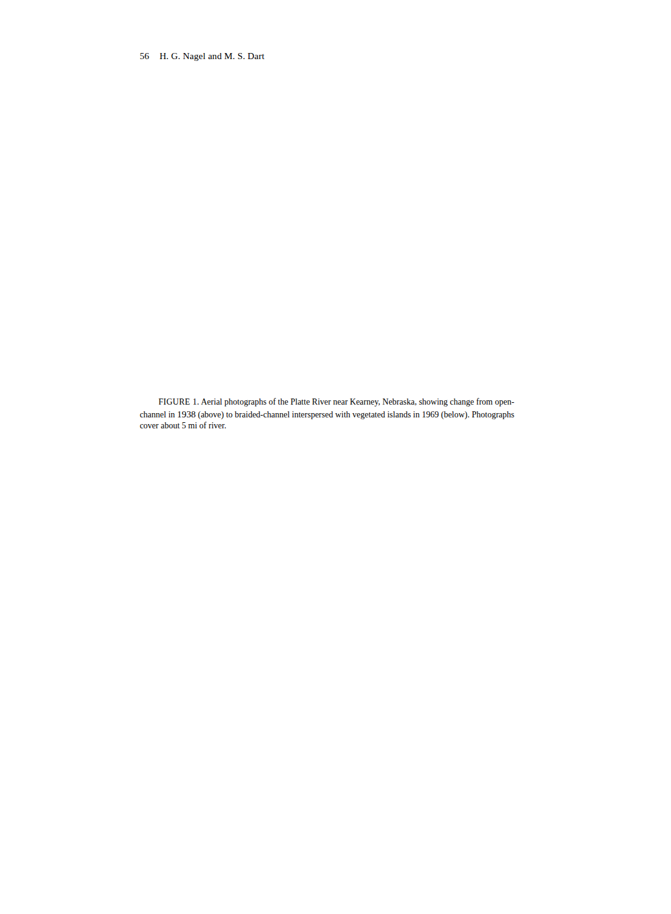56 H. G. Nagel and M. S. Dart
FIGURE 1. Aerial photographs of the Platte River near Kearney, Nebraska, showing change from open-channel in 1938 (above) to braided-channel interspersed with vegetated islands in 1969 (below). Photographs cover about 5 mi of river.